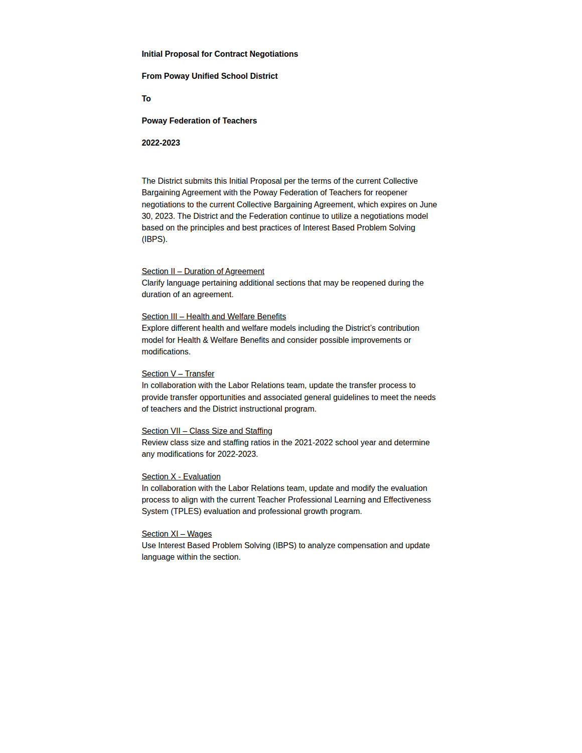Initial Proposal for Contract Negotiations
From Poway Unified School District
To
Poway Federation of Teachers
2022-2023
The District submits this Initial Proposal per the terms of the current Collective Bargaining Agreement with the Poway Federation of Teachers for reopener negotiations to the current Collective Bargaining Agreement, which expires on June 30, 2023. The District and the Federation continue to utilize a negotiations model based on the principles and best practices of Interest Based Problem Solving (IBPS).
Section II – Duration of Agreement
Clarify language pertaining additional sections that may be reopened during the duration of an agreement.
Section III – Health and Welfare Benefits
Explore different health and welfare models including the District’s contribution model for Health & Welfare Benefits and consider possible improvements or modifications.
Section V – Transfer
In collaboration with the Labor Relations team, update the transfer process to provide transfer opportunities and associated general guidelines to meet the needs of teachers and the District instructional program.
Section VII – Class Size and Staffing
Review class size and staffing ratios in the 2021-2022 school year and determine any modifications for 2022-2023.
Section X - Evaluation
In collaboration with the Labor Relations team, update and modify the evaluation process to align with the current Teacher Professional Learning and Effectiveness System (TPLES) evaluation and professional growth program.
Section XI – Wages
Use Interest Based Problem Solving (IBPS) to analyze compensation and update language within the section.